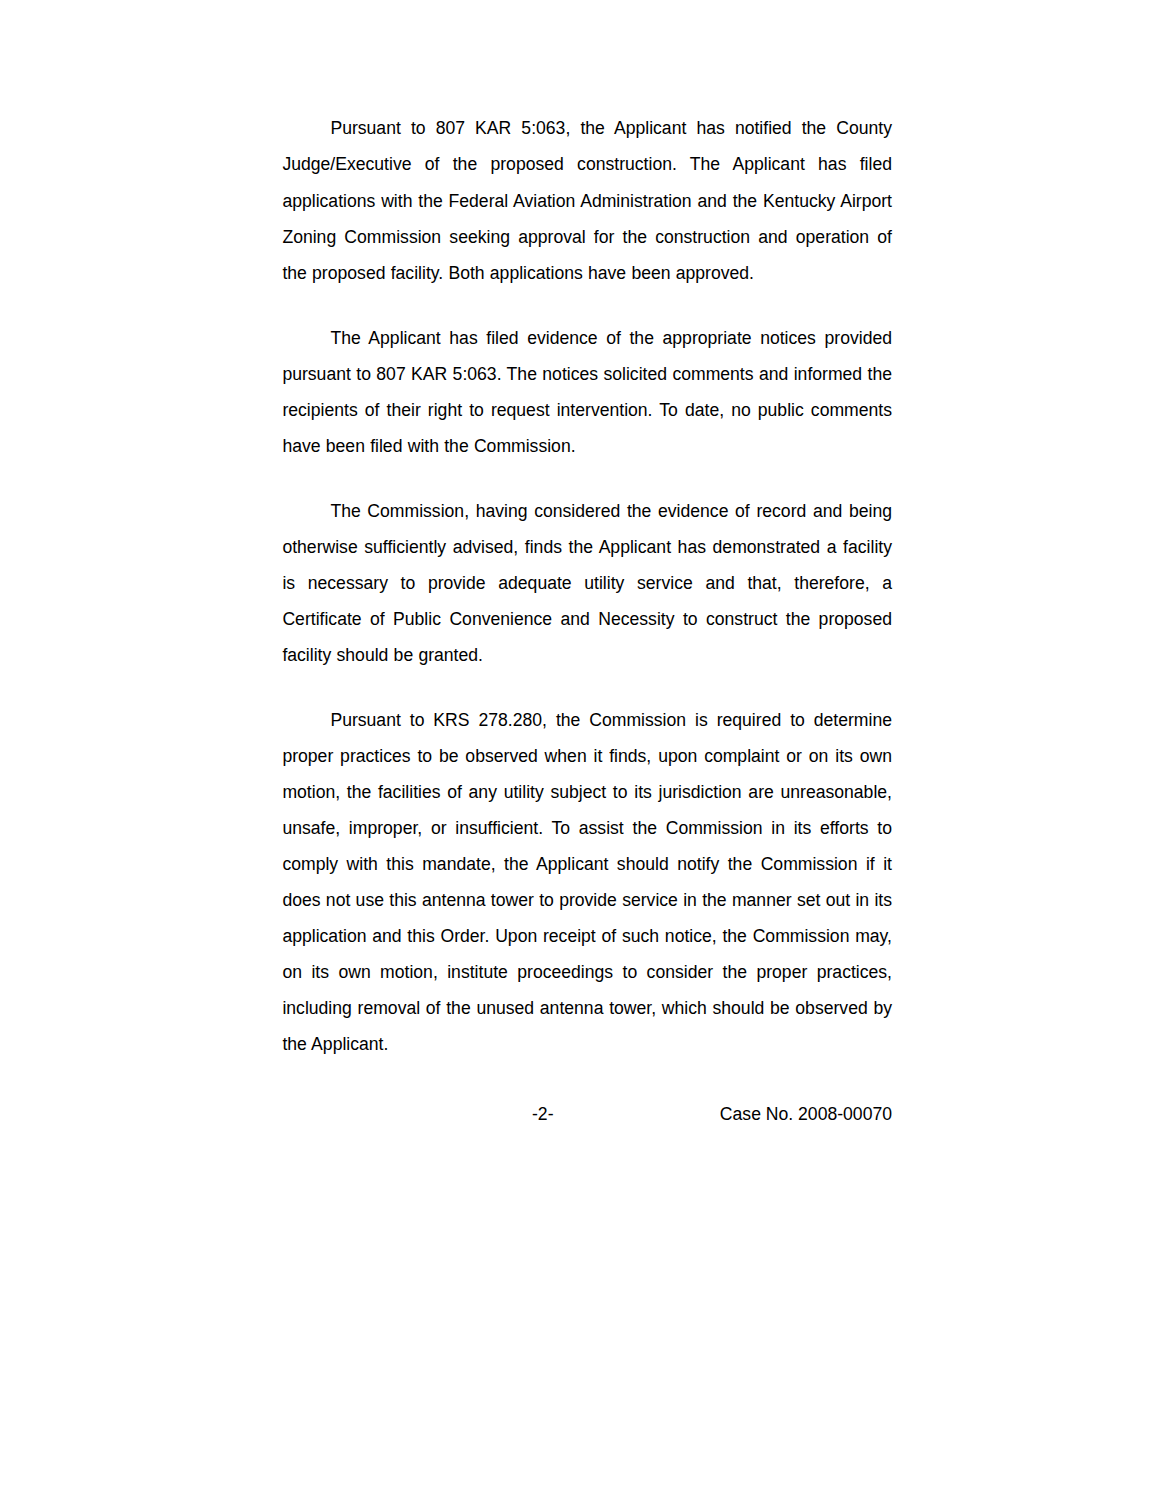Pursuant to 807 KAR 5:063, the Applicant has notified the County Judge/Executive of the proposed construction. The Applicant has filed applications with the Federal Aviation Administration and the Kentucky Airport Zoning Commission seeking approval for the construction and operation of the proposed facility. Both applications have been approved.
The Applicant has filed evidence of the appropriate notices provided pursuant to 807 KAR 5:063. The notices solicited comments and informed the recipients of their right to request intervention. To date, no public comments have been filed with the Commission.
The Commission, having considered the evidence of record and being otherwise sufficiently advised, finds the Applicant has demonstrated a facility is necessary to provide adequate utility service and that, therefore, a Certificate of Public Convenience and Necessity to construct the proposed facility should be granted.
Pursuant to KRS 278.280, the Commission is required to determine proper practices to be observed when it finds, upon complaint or on its own motion, the facilities of any utility subject to its jurisdiction are unreasonable, unsafe, improper, or insufficient. To assist the Commission in its efforts to comply with this mandate, the Applicant should notify the Commission if it does not use this antenna tower to provide service in the manner set out in its application and this Order. Upon receipt of such notice, the Commission may, on its own motion, institute proceedings to consider the proper practices, including removal of the unused antenna tower, which should be observed by the Applicant.
-2- Case No. 2008-00070